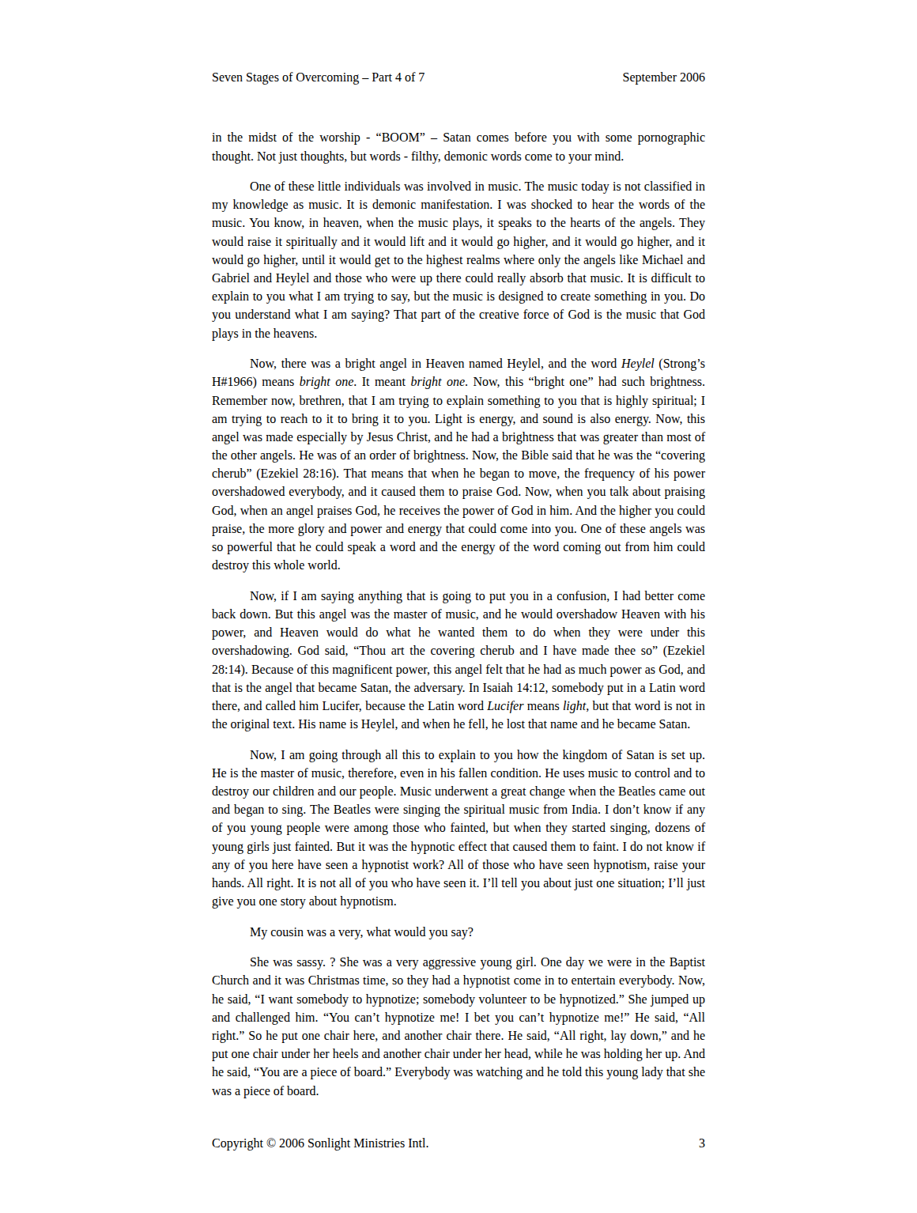Seven Stages of Overcoming – Part 4 of 7
September 2006
in the midst of the worship - “BOOM” – Satan comes before you with some pornographic thought. Not just thoughts, but words - filthy, demonic words come to your mind.
One of these little individuals was involved in music. The music today is not classified in my knowledge as music. It is demonic manifestation. I was shocked to hear the words of the music. You know, in heaven, when the music plays, it speaks to the hearts of the angels. They would raise it spiritually and it would lift and it would go higher, and it would go higher, and it would go higher, until it would get to the highest realms where only the angels like Michael and Gabriel and Heylel and those who were up there could really absorb that music. It is difficult to explain to you what I am trying to say, but the music is designed to create something in you. Do you understand what I am saying? That part of the creative force of God is the music that God plays in the heavens.
Now, there was a bright angel in Heaven named Heylel, and the word Heylel (Strong’s H#1966) means bright one. It meant bright one. Now, this “bright one” had such brightness. Remember now, brethren, that I am trying to explain something to you that is highly spiritual; I am trying to reach to it to bring it to you. Light is energy, and sound is also energy. Now, this angel was made especially by Jesus Christ, and he had a brightness that was greater than most of the other angels. He was of an order of brightness. Now, the Bible said that he was the “covering cherub” (Ezekiel 28:16). That means that when he began to move, the frequency of his power overshadowed everybody, and it caused them to praise God. Now, when you talk about praising God, when an angel praises God, he receives the power of God in him. And the higher you could praise, the more glory and power and energy that could come into you. One of these angels was so powerful that he could speak a word and the energy of the word coming out from him could destroy this whole world.
Now, if I am saying anything that is going to put you in a confusion, I had better come back down. But this angel was the master of music, and he would overshadow Heaven with his power, and Heaven would do what he wanted them to do when they were under this overshadowing. God said, “Thou art the covering cherub and I have made thee so” (Ezekiel 28:14). Because of this magnificent power, this angel felt that he had as much power as God, and that is the angel that became Satan, the adversary. In Isaiah 14:12, somebody put in a Latin word there, and called him Lucifer, because the Latin word Lucifer means light, but that word is not in the original text. His name is Heylel, and when he fell, he lost that name and he became Satan.
Now, I am going through all this to explain to you how the kingdom of Satan is set up. He is the master of music, therefore, even in his fallen condition. He uses music to control and to destroy our children and our people. Music underwent a great change when the Beatles came out and began to sing. The Beatles were singing the spiritual music from India. I don’t know if any of you young people were among those who fainted, but when they started singing, dozens of young girls just fainted. But it was the hypnotic effect that caused them to faint. I do not know if any of you here have seen a hypnotist work? All of those who have seen hypnotism, raise your hands. All right. It is not all of you who have seen it. I’ll tell you about just one situation; I’ll just give you one story about hypnotism.
My cousin was a very, what would you say?
She was sassy. ? She was a very aggressive young girl. One day we were in the Baptist Church and it was Christmas time, so they had a hypnotist come in to entertain everybody. Now, he said, “I want somebody to hypnotize; somebody volunteer to be hypnotized.” She jumped up and challenged him. “You can’t hypnotize me! I bet you can’t hypnotize me!” He said, “All right.” So he put one chair here, and another chair there. He said, “All right, lay down,” and he put one chair under her heels and another chair under her head, while he was holding her up. And he said, “You are a piece of board.” Everybody was watching and he told this young lady that she was a piece of board.
Copyright © 2006 Sonlight Ministries Intl.
3